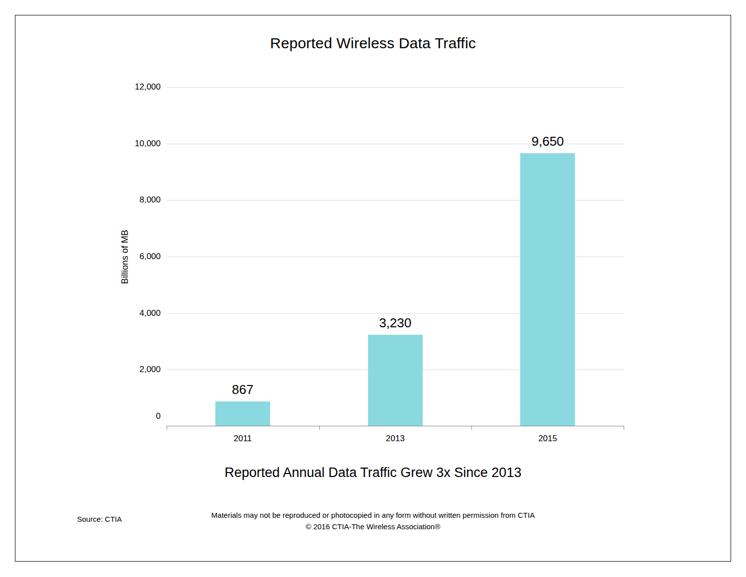Reported Wireless Data Traffic
Billions of MB
12,000
10,000
8,000
6,000
4,000
2,000
0
867 2011
3,230 2013
9,650 2015
Reported Annual Data Traffic Grew 3x Since 2013
Source: CTIA
Materials may not be reproduced or photocopied in any form without written permission from CTIA
© 2016 CTIA-The Wireless Association®